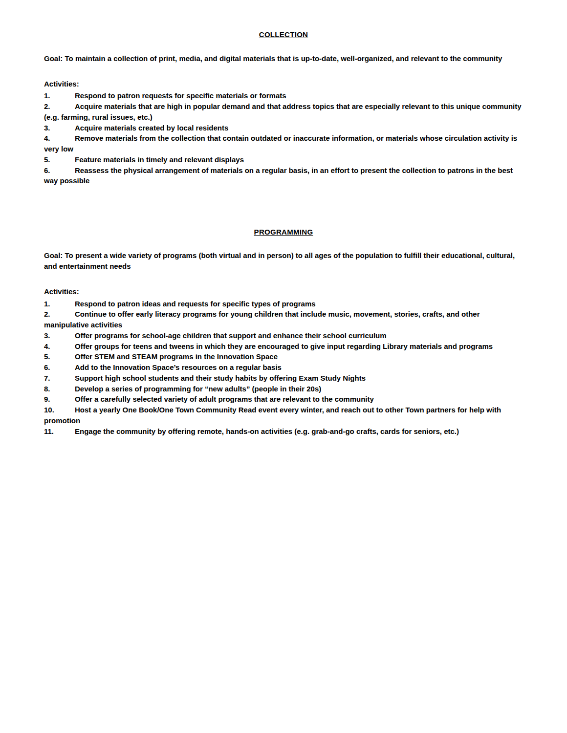COLLECTION
Goal: To maintain a collection of print, media, and digital materials that is up-to-date, well-organized, and relevant to the community
Activities:
1. Respond to patron requests for specific materials or formats
2. Acquire materials that are high in popular demand and that address topics that are especially relevant to this unique community (e.g. farming, rural issues, etc.)
3. Acquire materials created by local residents
4. Remove materials from the collection that contain outdated or inaccurate information, or materials whose circulation activity is very low
5. Feature materials in timely and relevant displays
6. Reassess the physical arrangement of materials on a regular basis, in an effort to present the collection to patrons in the best way possible
PROGRAMMING
Goal: To present a wide variety of programs (both virtual and in person) to all ages of the population to fulfill their educational, cultural, and entertainment needs
Activities:
1. Respond to patron ideas and requests for specific types of programs
2. Continue to offer early literacy programs for young children that include music, movement, stories, crafts, and other manipulative activities
3. Offer programs for school-age children that support and enhance their school curriculum
4. Offer groups for teens and tweens in which they are encouraged to give input regarding Library materials and programs
5. Offer STEM and STEAM programs in the Innovation Space
6. Add to the Innovation Space’s resources on a regular basis
7. Support high school students and their study habits by offering Exam Study Nights
8. Develop a series of programming for “new adults” (people in their 20s)
9. Offer a carefully selected variety of adult programs that are relevant to the community
10. Host a yearly One Book/One Town Community Read event every winter, and reach out to other Town partners for help with promotion
11. Engage the community by offering remote, hands-on activities (e.g. grab-and-go crafts, cards for seniors, etc.)